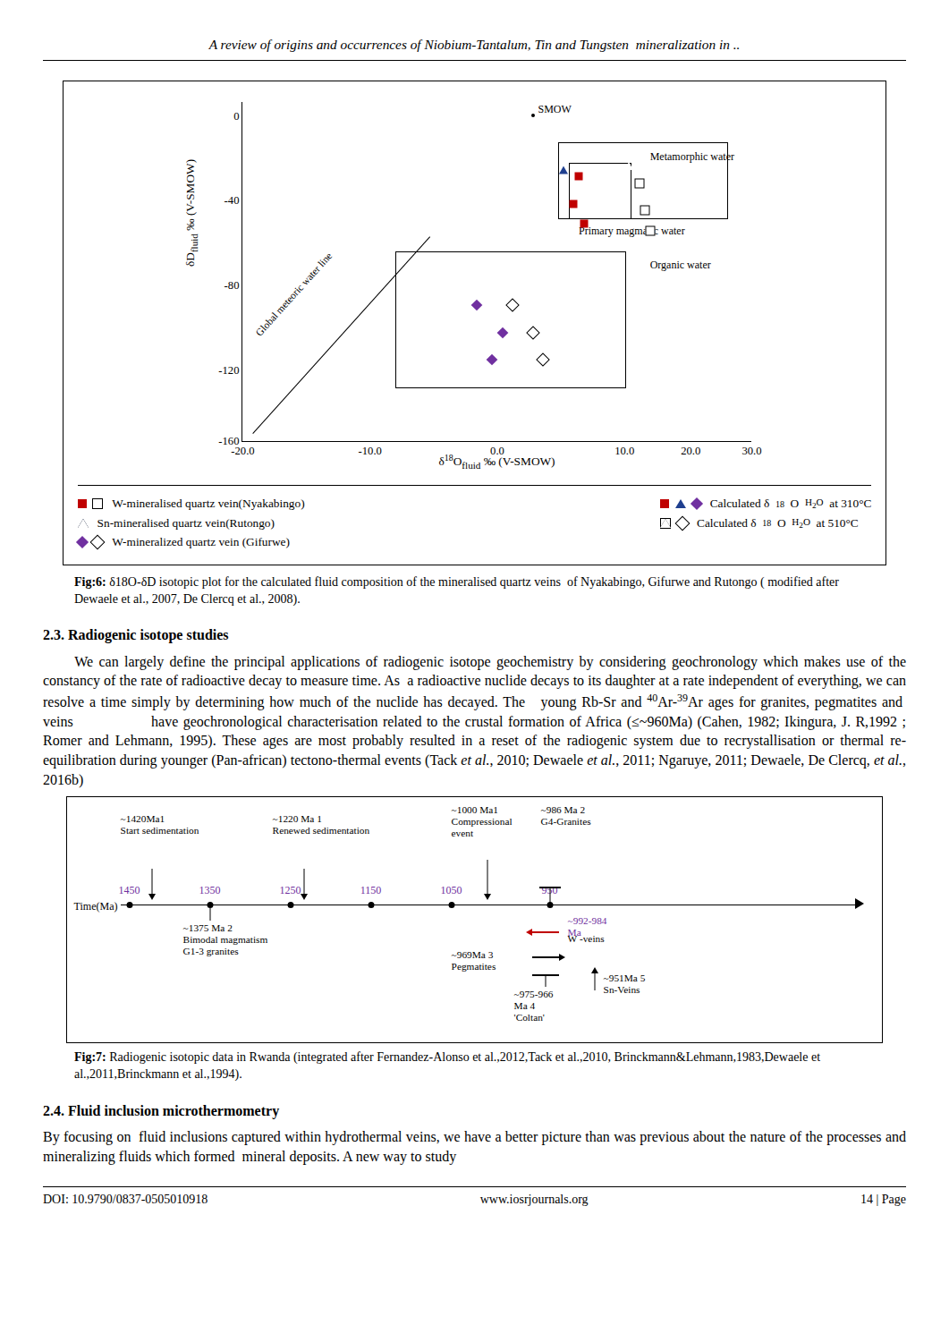A review of origins and occurrences of Niobium-Tantalum, Tin and Tungsten mineralization in ..
δDfluid ‰ (V-SMOW)
0
-40
-80
-120
-160
-20.0
-10.0
0.0
10.0
20.0
30.0
Global meteoric water line
SMOW
Metamorphic water
Primary magmatic water
Organic water
δ18Ofluid ‰ (V-SMOW)
W-mineralised quartz vein(Nyakabingo)
Sn-mineralised quartz vein(Rutongo)
W-mineralized quartz vein (Gifurwe)
Calculated δ18OH2O at 310°C
Calculated δ18OH2O at 510°C
Fig:6: δ18O-δD isotopic plot for the calculated fluid composition of the mineralised quartz veins of Nyakabingo, Gifurwe and Rutongo ( modified after Dewaele et al., 2007, De Clercq et al., 2008).
2.3. Radiogenic isotope studies
We can largely define the principal applications of radiogenic isotope geochemistry by considering geochronology which makes use of the constancy of the rate of radioactive decay to measure time. As a radioactive nuclide decays to its daughter at a rate independent of everything, we can resolve a time simply by determining how much of the nuclide has decayed. The young Rb-Sr and 40Ar-39Ar ages for granites, pegmatites and veins have geochronological characterisation related to the crustal formation of Africa (≤~960Ma) (Cahen, 1982; Ikingura, J. R,1992 ; Romer and Lehmann, 1995). These ages are most probably resulted in a reset of the radiogenic system due to recrystallisation or thermal re-equilibration during younger (Pan-african) tectono-thermal events (Tack et al., 2010; Dewaele et al., 2011; Ngaruye, 2011; Dewaele, De Clercq, et al., 2016b)
Time(Ma)
~1420Ma1
Start sedimentation
~1220 Ma 1
Renewed sedimentation
~1000 Ma1
Compressional
event
~986 Ma 2
G4-Granites
1450
1350
1250
1150
1050
950
~1375 Ma 2
Bimodal magmatism
G1-3 granites
~992-984
Ma
W -veins
~969Ma 3
Pegmatites
~975-966
Ma 4
'Coltan'
~951Ma 5
Sn-Veins
Fig:7: Radiogenic isotopic data in Rwanda (integrated after Fernandez-Alonso et al.,2012,Tack et al.,2010, Brinckmann&Lehmann,1983,Dewaele et al.,2011,Brinckmann et al.,1994).
2.4. Fluid inclusion microthermometry
By focusing on fluid inclusions captured within hydrothermal veins, we have a better picture than was previous about the nature of the processes and mineralizing fluids which formed mineral deposits. A new way to study
DOI: 10.9790/0837-0505010918
www.iosrjournals.org
14 | Page